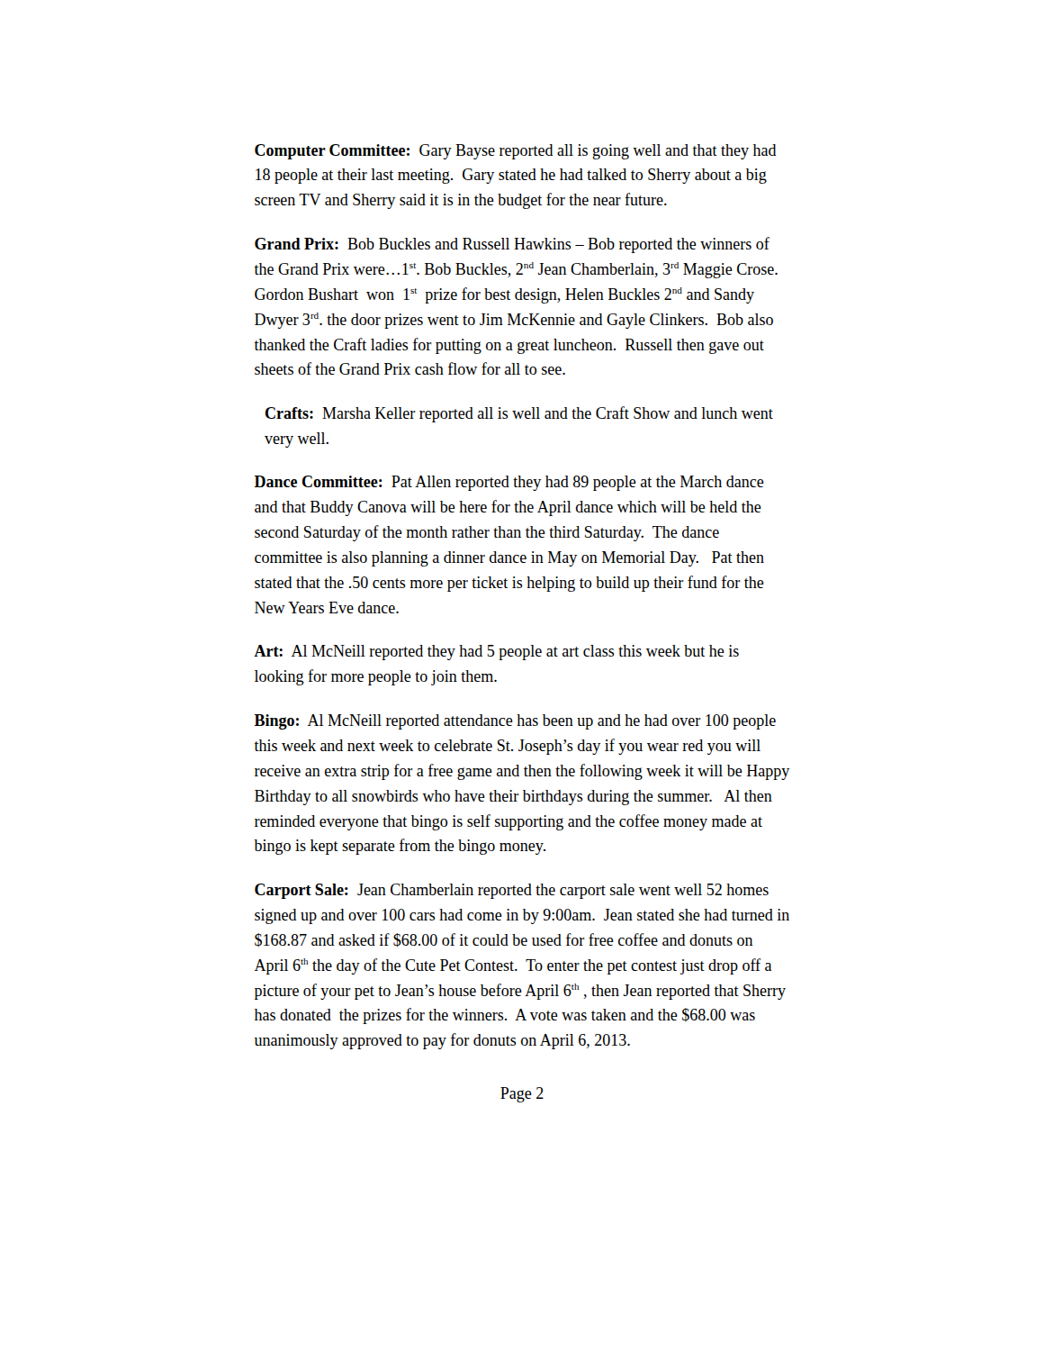Computer Committee: Gary Bayse reported all is going well and that they had 18 people at their last meeting. Gary stated he had talked to Sherry about a big screen TV and Sherry said it is in the budget for the near future.
Grand Prix: Bob Buckles and Russell Hawkins – Bob reported the winners of the Grand Prix were…1st. Bob Buckles, 2nd Jean Chamberlain, 3rd Maggie Crose. Gordon Bushart won 1st prize for best design, Helen Buckles 2nd and Sandy Dwyer 3rd. the door prizes went to Jim McKennie and Gayle Clinkers. Bob also thanked the Craft ladies for putting on a great luncheon. Russell then gave out sheets of the Grand Prix cash flow for all to see.
Crafts: Marsha Keller reported all is well and the Craft Show and lunch went very well.
Dance Committee: Pat Allen reported they had 89 people at the March dance and that Buddy Canova will be here for the April dance which will be held the second Saturday of the month rather than the third Saturday. The dance committee is also planning a dinner dance in May on Memorial Day. Pat then stated that the .50 cents more per ticket is helping to build up their fund for the New Years Eve dance.
Art: Al McNeill reported they had 5 people at art class this week but he is looking for more people to join them.
Bingo: Al McNeill reported attendance has been up and he had over 100 people this week and next week to celebrate St. Joseph’s day if you wear red you will receive an extra strip for a free game and then the following week it will be Happy Birthday to all snowbirds who have their birthdays during the summer. Al then reminded everyone that bingo is self supporting and the coffee money made at bingo is kept separate from the bingo money.
Carport Sale: Jean Chamberlain reported the carport sale went well 52 homes signed up and over 100 cars had come in by 9:00am. Jean stated she had turned in $168.87 and asked if $68.00 of it could be used for free coffee and donuts on April 6th the day of the Cute Pet Contest. To enter the pet contest just drop off a picture of your pet to Jean’s house before April 6th , then Jean reported that Sherry has donated the prizes for the winners. A vote was taken and the $68.00 was unanimously approved to pay for donuts on April 6, 2013.
Page 2